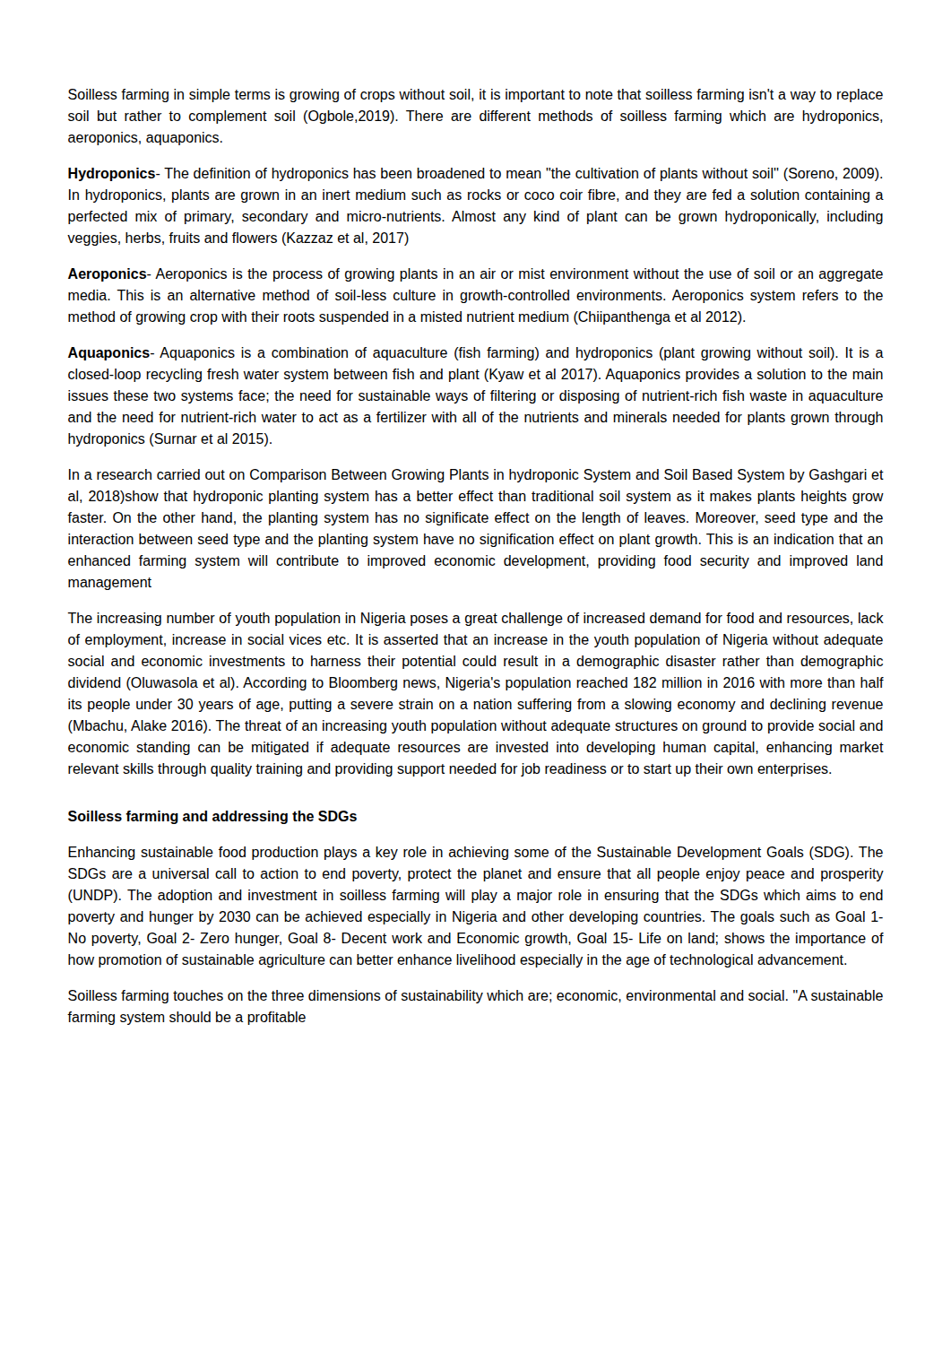Soilless farming in simple terms is growing of crops without soil, it is important to note that soilless farming isn't a way to replace soil but rather to complement soil (Ogbole,2019). There are different methods of soilless farming which are hydroponics, aeroponics, aquaponics.
Hydroponics- The definition of hydroponics has been broadened to mean "the cultivation of plants without soil'' (Soreno, 2009). In hydroponics, plants are grown in an inert medium such as rocks or coco coir fibre, and they are fed a solution containing a perfected mix of primary, secondary and micro-nutrients. Almost any kind of plant can be grown hydroponically, including veggies, herbs, fruits and flowers (Kazzaz et al, 2017)
Aeroponics- Aeroponics is the process of growing plants in an air or mist environment without the use of soil or an aggregate media. This is an alternative method of soil-less culture in growth-controlled environments. Aeroponics system refers to the method of growing crop with their roots suspended in a misted nutrient medium (Chiipanthenga et al 2012).
Aquaponics- Aquaponics is a combination of aquaculture (fish farming) and hydroponics (plant growing without soil). It is a closed-loop recycling fresh water system between fish and plant (Kyaw et al 2017). Aquaponics provides a solution to the main issues these two systems face; the need for sustainable ways of filtering or disposing of nutrient-rich fish waste in aquaculture and the need for nutrient-rich water to act as a fertilizer with all of the nutrients and minerals needed for plants grown through hydroponics (Surnar et al 2015).
In a research carried out on Comparison Between Growing Plants in hydroponic System and Soil Based System by Gashgari et al, 2018)show that hydroponic planting system has a better effect than traditional soil system as it makes plants heights grow faster. On the other hand, the planting system has no significate effect on the length of leaves. Moreover, seed type and the interaction between seed type and the planting system have no signification effect on plant growth. This is an indication that an enhanced farming system will contribute to improved economic development, providing food security and improved land management
The increasing number of youth population in Nigeria poses a great challenge of increased demand for food and resources, lack of employment, increase in social vices etc. It is asserted that an increase in the youth population of Nigeria without adequate social and economic investments to harness their potential could result in a demographic disaster rather than demographic dividend (Oluwasola et al). According to Bloomberg news, Nigeria's population reached 182 million in 2016 with more than half its people under 30 years of age, putting a severe strain on a nation suffering from a slowing economy and declining revenue (Mbachu, Alake 2016). The threat of an increasing youth population without adequate structures on ground to provide social and economic standing can be mitigated if adequate resources are invested into developing human capital, enhancing market relevant skills through quality training and providing support needed for job readiness or to start up their own enterprises.
Soilless farming and addressing the SDGs
Enhancing sustainable food production plays a key role in achieving some of the Sustainable Development Goals (SDG). The SDGs are a universal call to action to end poverty, protect the planet and ensure that all people enjoy peace and prosperity (UNDP). The adoption and investment in soilless farming will play a major role in ensuring that the SDGs which aims to end poverty and hunger by 2030 can be achieved especially in Nigeria and other developing countries. The goals such as Goal 1- No poverty, Goal 2- Zero hunger, Goal 8- Decent work and Economic growth, Goal 15- Life on land; shows the importance of how promotion of sustainable agriculture can better enhance livelihood especially in the age of technological advancement.
Soilless farming touches on the three dimensions of sustainability which are; economic, environmental and social. "A sustainable farming system should be a profitable